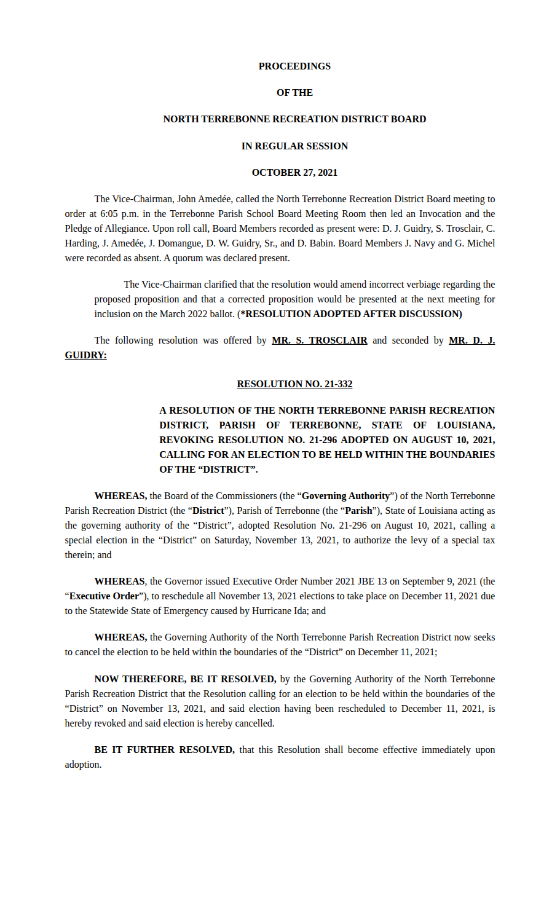Proceedings
of the
North Terrebonne Recreation District Board
in Regular Session
October 27, 2021
The Vice-Chairman, John Amedée, called the North Terrebonne Recreation District Board meeting to order at 6:05 p.m. in the Terrebonne Parish School Board Meeting Room then led an Invocation and the Pledge of Allegiance. Upon roll call, Board Members recorded as present were: D. J. Guidry, S. Trosclair, C. Harding, J. Amedée, J. Domangue, D. W. Guidry, Sr., and D. Babin. Board Members J. Navy and G. Michel were recorded as absent. A quorum was declared present.
The Vice-Chairman clarified that the resolution would amend incorrect verbiage regarding the proposed proposition and that a corrected proposition would be presented at the next meeting for inclusion on the March 2022 ballot. (*RESOLUTION ADOPTED AFTER DISCUSSION)
The following resolution was offered by MR. S. TROSCLAIR and seconded by MR. D. J. GUIDRY:
RESOLUTION NO. 21-332
A resolution of the North Terrebonne Parish Recreation District, Parish of Terrebonne, State of Louisiana, revoking Resolution No. 21-296 adopted on August 10, 2021, calling for an election to be held within the boundaries of the “District”.
WHEREAS, the Board of the Commissioners (the “Governing Authority”) of the North Terrebonne Parish Recreation District (the “District”), Parish of Terrebonne (the “Parish”), State of Louisiana acting as the governing authority of the “District”, adopted Resolution No. 21-296 on August 10, 2021, calling a special election in the “District” on Saturday, November 13, 2021, to authorize the levy of a special tax therein; and
WHEREAS, the Governor issued Executive Order Number 2021 JBE 13 on September 9, 2021 (the “Executive Order”), to reschedule all November 13, 2021 elections to take place on December 11, 2021 due to the Statewide State of Emergency caused by Hurricane Ida; and
WHEREAS, the Governing Authority of the North Terrebonne Parish Recreation District now seeks to cancel the election to be held within the boundaries of the “District” on December 11, 2021;
NOW THEREFORE, BE IT RESOLVED, by the Governing Authority of the North Terrebonne Parish Recreation District that the Resolution calling for an election to be held within the boundaries of the “District” on November 13, 2021, and said election having been rescheduled to December 11, 2021, is hereby revoked and said election is hereby cancelled.
BE IT FURTHER RESOLVED, that this Resolution shall become effective immediately upon adoption.